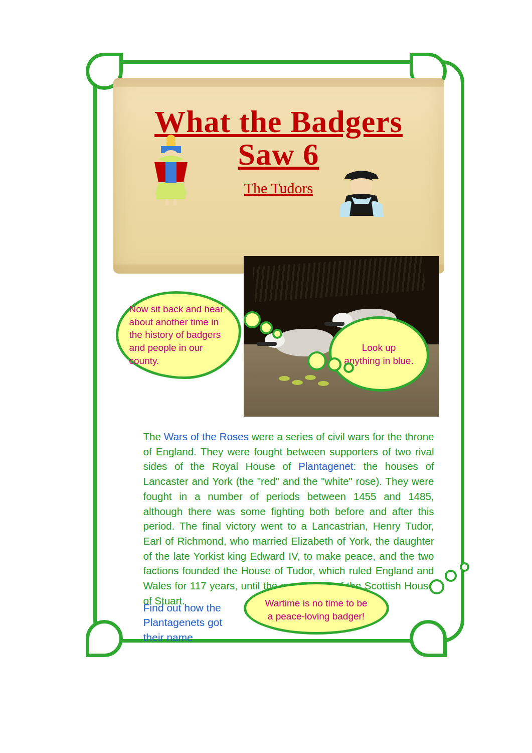What the Badgers
Saw 6
The Tudors
Now sit back and hear about another time in the history of badgers and people in our county.
Look up
anything in blue.
The Wars of the Roses were a series of civil wars for the throne of England. They were fought between supporters of two rival sides of the Royal House of Plantagenet: the houses of Lancaster and York (the "red" and the "white" rose). They were fought in a number of periods between 1455 and 1485, although there was some fighting both before and after this period. The final victory went to a Lancastrian, Henry Tudor, Earl of Richmond, who married Elizabeth of York, the daughter of the late Yorkist king Edward IV, to make peace, and the two factions founded the House of Tudor, which ruled England and Wales for 117 years, until the succession of the Scottish House of Stuart.
Find out how the Plantagenets got their name
Wartime is no time to be
a peace-loving badger!